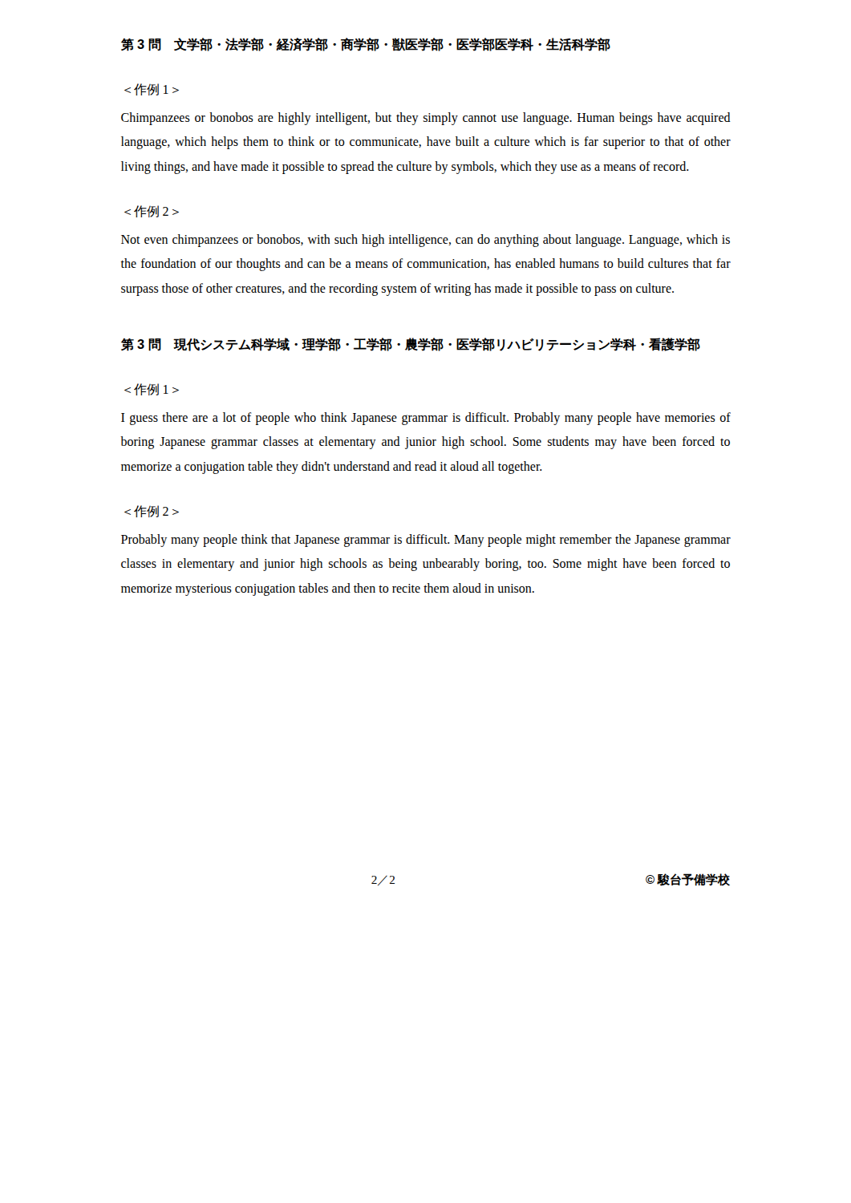第 3 問　文学部・法学部・経済学部・商学部・獣医学部・医学部医学科・生活科学部
＜作例 1＞
Chimpanzees or bonobos are highly intelligent, but they simply cannot use language. Human beings have acquired language, which helps them to think or to communicate, have built a culture which is far superior to that of other living things, and have made it possible to spread the culture by symbols, which they use as a means of record.
＜作例 2＞
Not even chimpanzees or bonobos, with such high intelligence, can do anything about language. Language, which is the foundation of our thoughts and can be a means of communication, has enabled humans to build cultures that far surpass those of other creatures, and the recording system of writing has made it possible to pass on culture.
第 3 問　現代システム科学域・理学部・工学部・農学部・医学部リハビリテーション学科・看護学部
＜作例 1＞
I guess there are a lot of people who think Japanese grammar is difficult. Probably many people have memories of boring Japanese grammar classes at elementary and junior high school. Some students may have been forced to memorize a conjugation table they didn't understand and read it aloud all together.
＜作例 2＞
Probably many people think that Japanese grammar is difficult. Many people might remember the Japanese grammar classes in elementary and junior high schools as being unbearably boring, too. Some might have been forced to memorize mysterious conjugation tables and then to recite them aloud in unison.
2／2 © 駿台予備学校